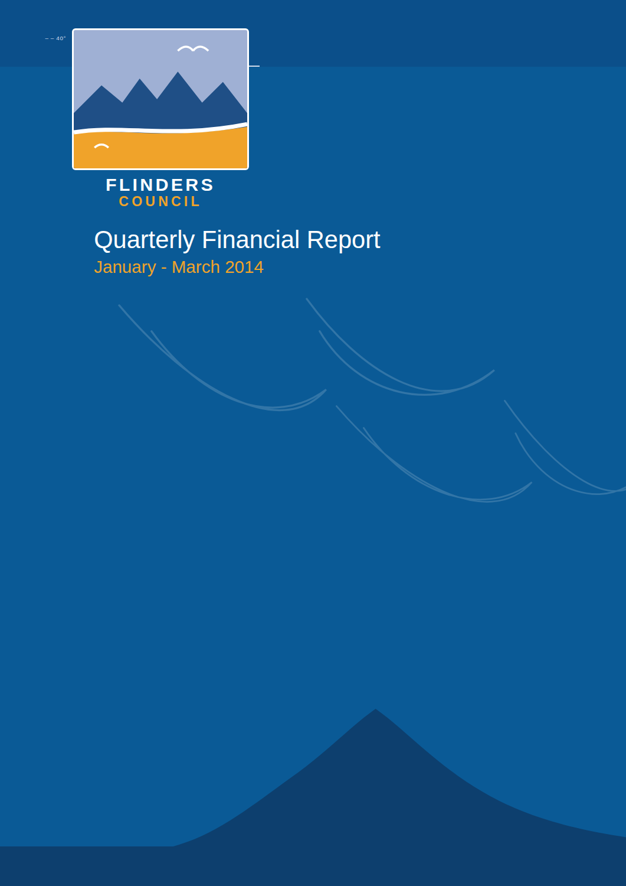– – 40°
FLINDERS COUNCIL
Quarterly Financial Report
January - March 2014